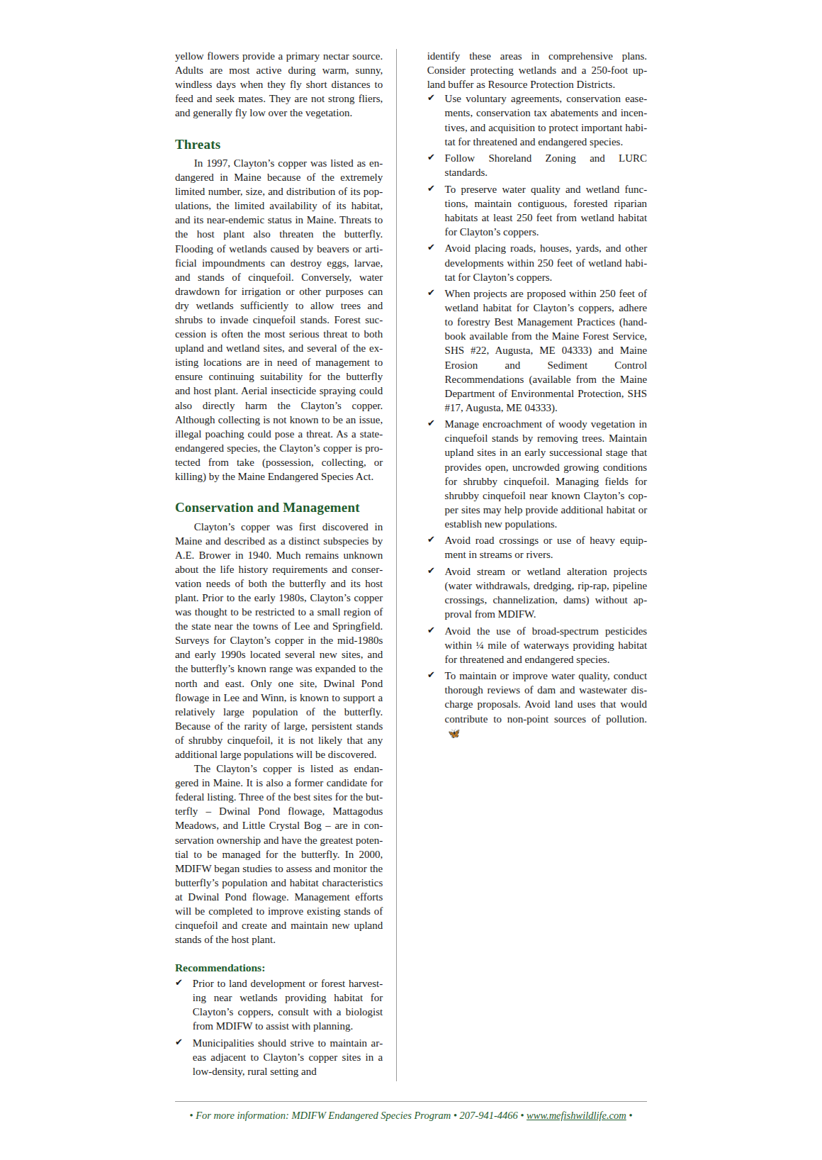yellow flowers provide a primary nectar source. Adults are most active during warm, sunny, windless days when they fly short distances to feed and seek mates. They are not strong fliers, and generally fly low over the vegetation.
Threats
In 1997, Clayton’s copper was listed as endangered in Maine because of the extremely limited number, size, and distribution of its populations, the limited availability of its habitat, and its near-endemic status in Maine. Threats to the host plant also threaten the butterfly. Flooding of wetlands caused by beavers or artificial impoundments can destroy eggs, larvae, and stands of cinquefoil. Conversely, water drawdown for irrigation or other purposes can dry wetlands sufficiently to allow trees and shrubs to invade cinquefoil stands. Forest succession is often the most serious threat to both upland and wetland sites, and several of the existing locations are in need of management to ensure continuing suitability for the butterfly and host plant. Aerial insecticide spraying could also directly harm the Clayton’s copper. Although collecting is not known to be an issue, illegal poaching could pose a threat. As a state-endangered species, the Clayton’s copper is protected from take (possession, collecting, or killing) by the Maine Endangered Species Act.
Conservation and Management
Clayton’s copper was first discovered in Maine and described as a distinct subspecies by A.E. Brower in 1940. Much remains unknown about the life history requirements and conservation needs of both the butterfly and its host plant. Prior to the early 1980s, Clayton’s copper was thought to be restricted to a small region of the state near the towns of Lee and Springfield. Surveys for Clayton’s copper in the mid-1980s and early 1990s located several new sites, and the butterfly’s known range was expanded to the north and east. Only one site, Dwinal Pond flowage in Lee and Winn, is known to support a relatively large population of the butterfly. Because of the rarity of large, persistent stands of shrubby cinquefoil, it is not likely that any additional large populations will be discovered.
The Clayton’s copper is listed as endangered in Maine. It is also a former candidate for federal listing. Three of the best sites for the butterfly – Dwinal Pond flowage, Mattagodus Meadows, and Little Crystal Bog – are in conservation ownership and have the greatest potential to be managed for the butterfly. In 2000, MDIFW began studies to assess and monitor the butterfly’s population and habitat characteristics at Dwinal Pond flowage. Management efforts will be completed to improve existing stands of cinquefoil and create and maintain new upland stands of the host plant.
Recommendations:
Prior to land development or forest harvesting near wetlands providing habitat for Clayton’s coppers, consult with a biologist from MDIFW to assist with planning.
Municipalities should strive to maintain areas adjacent to Clayton’s copper sites in a low-density, rural setting and
identify these areas in comprehensive plans. Consider protecting wetlands and a 250-foot upland buffer as Resource Protection Districts.
Use voluntary agreements, conservation easements, conservation tax abatements and incentives, and acquisition to protect important habitat for threatened and endangered species.
Follow Shoreland Zoning and LURC standards.
To preserve water quality and wetland functions, maintain contiguous, forested riparian habitats at least 250 feet from wetland habitat for Clayton’s coppers.
Avoid placing roads, houses, yards, and other developments within 250 feet of wetland habitat for Clayton’s coppers.
When projects are proposed within 250 feet of wetland habitat for Clayton’s coppers, adhere to forestry Best Management Practices (handbook available from the Maine Forest Service, SHS #22, Augusta, ME 04333) and Maine Erosion and Sediment Control Recommendations (available from the Maine Department of Environmental Protection, SHS #17, Augusta, ME 04333).
Manage encroachment of woody vegetation in cinquefoil stands by removing trees. Maintain upland sites in an early successional stage that provides open, uncrowded growing conditions for shrubby cinquefoil. Managing fields for shrubby cinquefoil near known Clayton’s copper sites may help provide additional habitat or establish new populations.
Avoid road crossings or use of heavy equipment in streams or rivers.
Avoid stream or wetland alteration projects (water withdrawals, dredging, rip-rap, pipeline crossings, channelization, dams) without approval from MDIFW.
Avoid the use of broad-spectrum pesticides within ¼ mile of waterways providing habitat for threatened and endangered species.
To maintain or improve water quality, conduct thorough reviews of dam and wastewater discharge proposals. Avoid land uses that would contribute to non-point sources of pollution. 🦋
• For more information: MDIFW Endangered Species Program • 207-941-4466 • www.mefishwildlife.com •